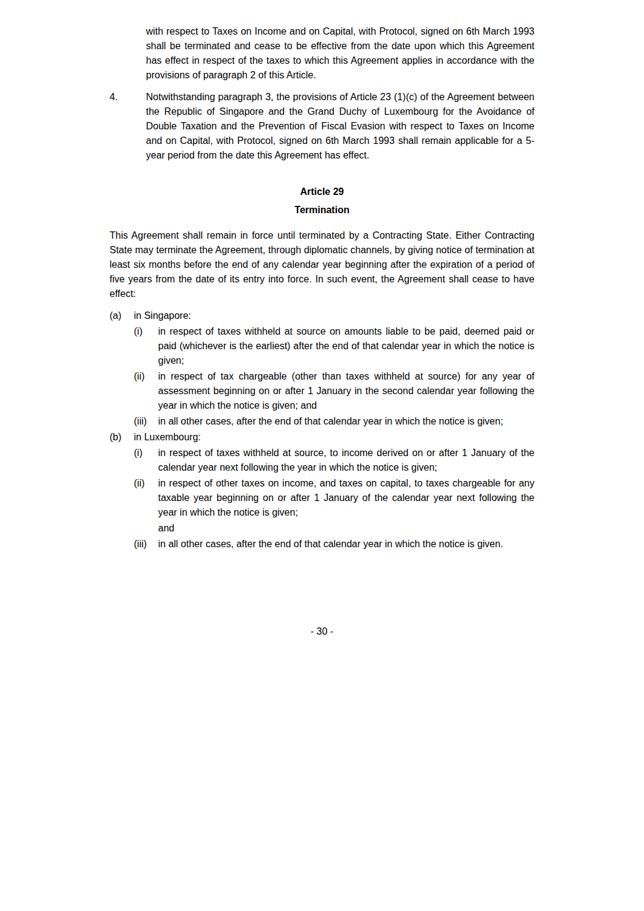with respect to Taxes on Income and on Capital, with Protocol, signed on 6th March 1993 shall be terminated and cease to be effective from the date upon which this Agreement has effect in respect of the taxes to which this Agreement applies in accordance with the provisions of paragraph 2 of this Article.
4.
Notwithstanding paragraph 3, the provisions of Article 23 (1)(c) of the Agreement between the Republic of Singapore and the Grand Duchy of Luxembourg for the Avoidance of Double Taxation and the Prevention of Fiscal Evasion with respect to Taxes on Income and on Capital, with Protocol, signed on 6th March 1993 shall remain applicable for a 5-year period from the date this Agreement has effect.
Article 29
Termination
This Agreement shall remain in force until terminated by a Contracting State. Either Contracting State may terminate the Agreement, through diplomatic channels, by giving notice of termination at least six months before the end of any calendar year beginning after the expiration of a period of five years from the date of its entry into force. In such event, the Agreement shall cease to have effect:
(a)
in Singapore:
(i)
in respect of taxes withheld at source on amounts liable to be paid, deemed paid or paid (whichever is the earliest) after the end of that calendar year in which the notice is given;
(ii)
in respect of tax chargeable (other than taxes withheld at source) for any year of assessment beginning on or after 1 January in the second calendar year following the year in which the notice is given; and
(iii)
in all other cases, after the end of that calendar year in which the notice is given;
(b)
in Luxembourg:
(i)
in respect of taxes withheld at source, to income derived on or after 1 January of the calendar year next following the year in which the notice is given;
(ii)
in respect of other taxes on income, and taxes on capital, to taxes chargeable for any taxable year beginning on or after 1 January of the calendar year next following the year in which the notice is given;
and
(iii)
in all other cases, after the end of that calendar year in which the notice is given.
- 30 -